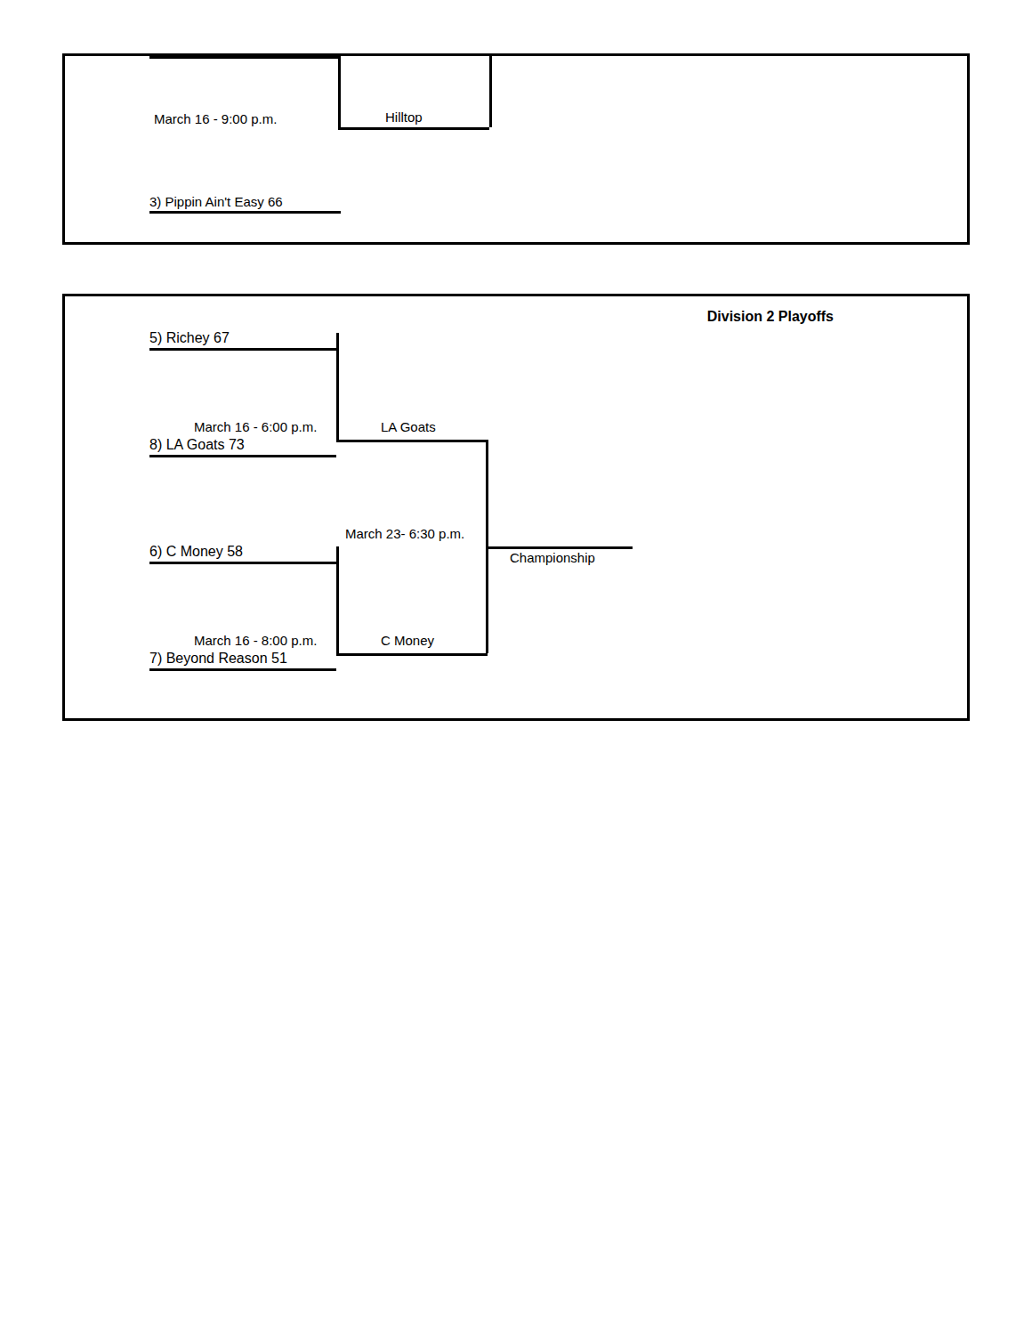March 16 - 9:00 p.m.
Hilltop
3) Pippin Ain't Easy 66
Division 2 Playoffs
5) Richey 67
8) LA Goats 73
6) C Money 58
7) Beyond Reason 51
March 16 - 6:00 p.m.
March 16 - 8:00 p.m.
March 23- 6:30 p.m.
LA Goats
C Money
Championship